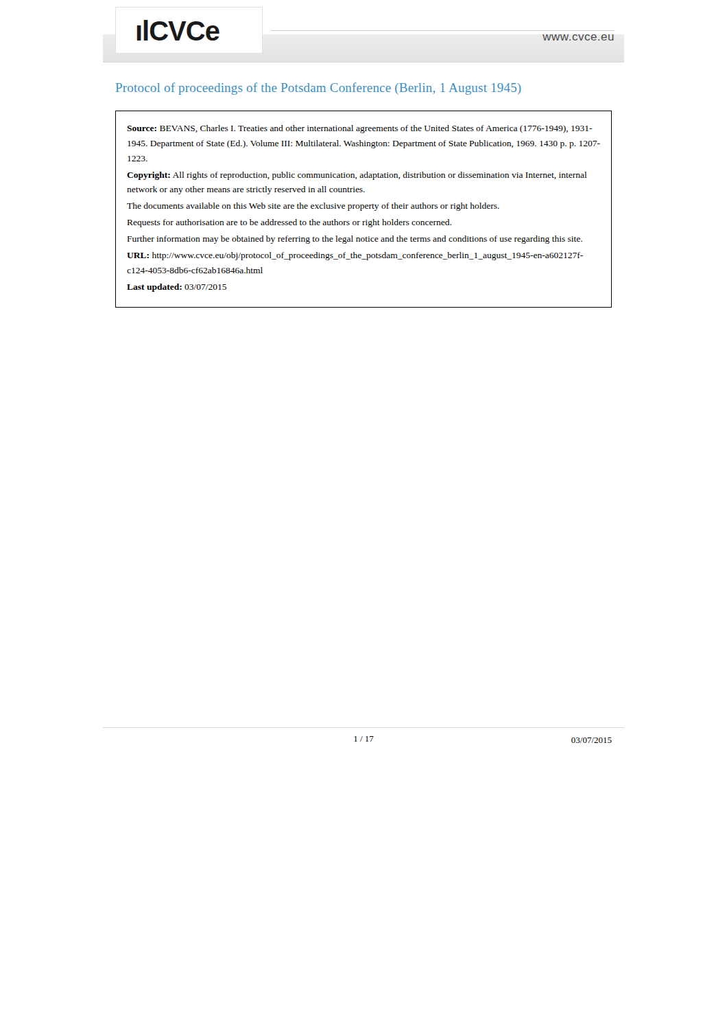ıl CVCe
www.cvce.eu
Protocol of proceedings of the Potsdam Conference (Berlin, 1 August 1945)
Source: BEVANS, Charles I. Treaties and other international agreements of the United States of America (1776-1949), 1931-1945. Department of State (Ed.). Volume III: Multilateral. Washington: Department of State Publication, 1969. 1430 p. p. 1207-1223.
Copyright: All rights of reproduction, public communication, adaptation, distribution or dissemination via Internet, internal network or any other means are strictly reserved in all countries.
The documents available on this Web site are the exclusive property of their authors or right holders.
Requests for authorisation are to be addressed to the authors or right holders concerned.
Further information may be obtained by referring to the legal notice and the terms and conditions of use regarding this site.
URL: http://www.cvce.eu/obj/protocol_of_proceedings_of_the_potsdam_conference_berlin_1_august_1945-en-a602127f-c124-4053-8db6-cf62ab16846a.html
Last updated: 03/07/2015
1 / 17
03/07/2015